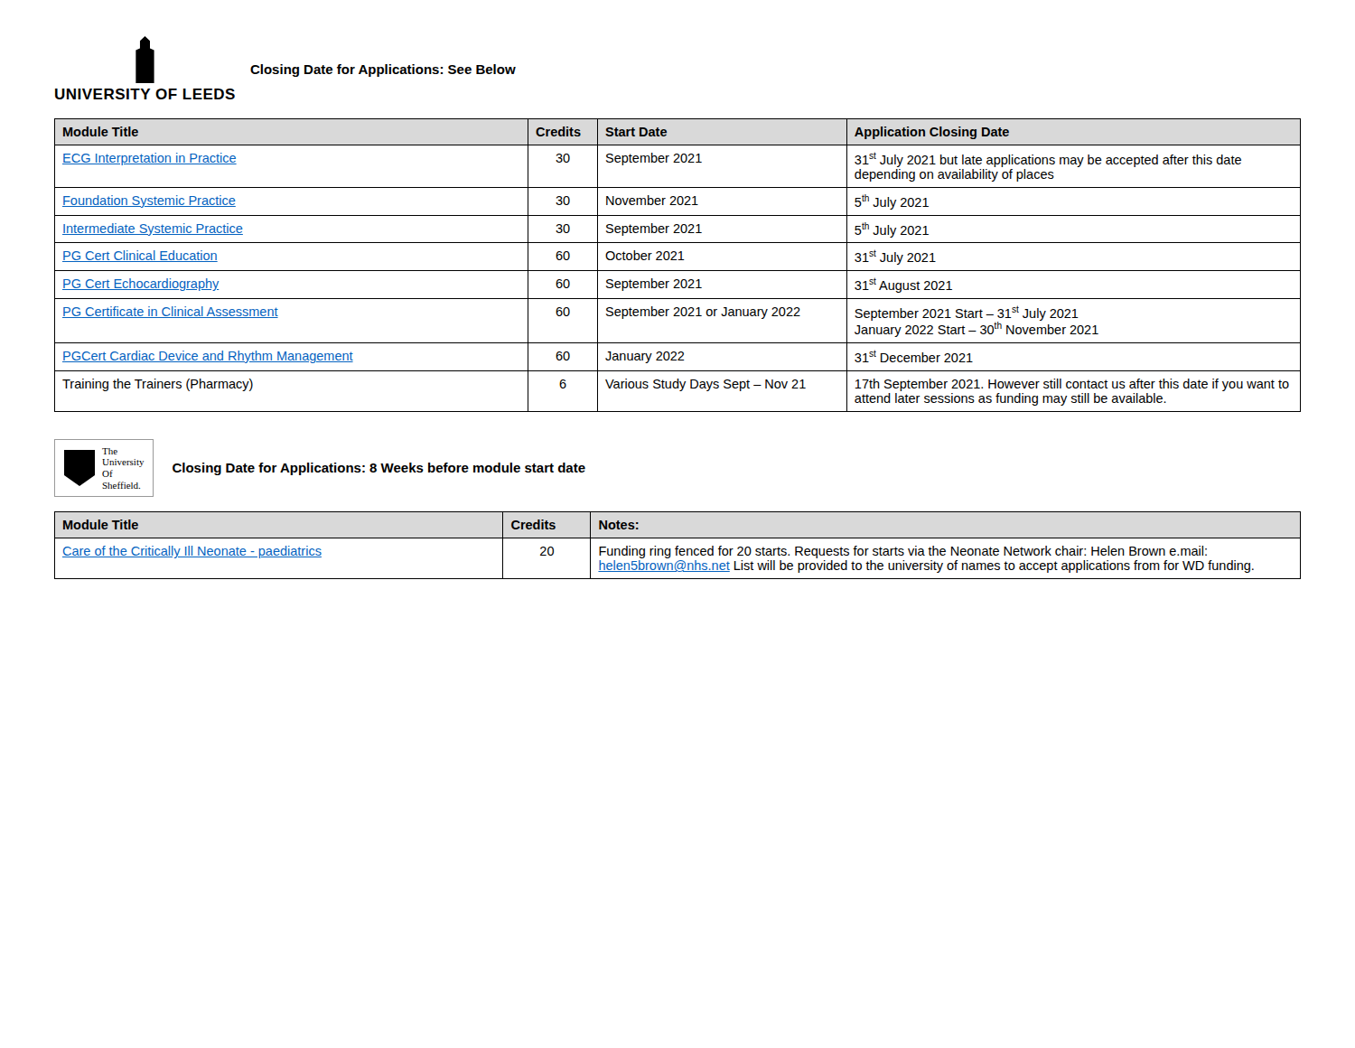UNIVERSITY OF LEEDS
Closing Date for Applications: See Below
| Module Title | Credits | Start Date | Application Closing Date |
| --- | --- | --- | --- |
| ECG Interpretation in Practice | 30 | September 2021 | 31 st July 2021 but late applications may be accepted after this date depending on availability of places |
| Foundation Systemic Practice | 30 | November 2021 | 5 th July 2021 |
| Intermediate Systemic Practice | 30 | September 2021 | 5 th July 2021 |
| PG Cert Clinical Education | 60 | October 2021 | 31 st July 2021 |
| PG Cert Echocardiography | 60 | September 2021 | 31 st August 2021 |
| PG Certificate in Clinical Assessment | 60 | September 2021 or January 2022 | September 2021 Start – 31 st July 2021 January 2022 Start – 30 th November 2021 |
| PGCert Cardiac Device and Rhythm Management | 60 | January 2022 | 31 st December 2021 |
| Training the Trainers (Pharmacy) | 6 | Various Study Days Sept – Nov 21 | 17th September 2021. However still contact us after this date if you want to attend later sessions as funding may still be available. |
The
University
Of
Sheffield.
Closing Date for Applications: 8 Weeks before module start date
| Module Title | Credits | Notes: |
| --- | --- | --- |
| Care of the Critically Ill Neonate - paediatrics | 20 | Funding ring fenced for 20 starts. Requests for starts via the Neonate Network chair: Helen Brown e.mail: helen5brown@nhs.net List will be provided to the university of names to accept applications from for WD funding. |